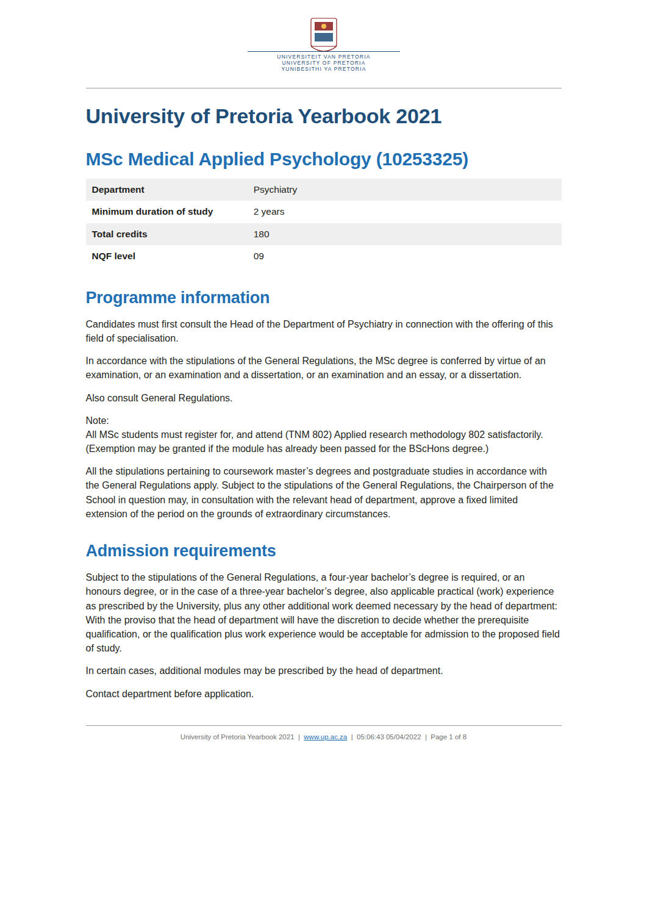UNIVERSITEIT VAN PRETORIA UNIVERSITY OF PRETORIA YUNIBESITHI YA PRETORIA
University of Pretoria Yearbook 2021
MSc Medical Applied Psychology (10253325)
| Department | Psychiatry |
| Minimum duration of study | 2 years |
| Total credits | 180 |
| NQF level | 09 |
Programme information
Candidates must first consult the Head of the Department of Psychiatry in connection with the offering of this field of specialisation.
In accordance with the stipulations of the General Regulations, the MSc degree is conferred by virtue of an examination, or an examination and a dissertation, or an examination and an essay, or a dissertation.
Also consult General Regulations.
Note:
All MSc students must register for, and attend (TNM 802) Applied research methodology 802 satisfactorily. (Exemption may be granted if the module has already been passed for the BScHons degree.)
All the stipulations pertaining to coursework master’s degrees and postgraduate studies in accordance with the General Regulations apply. Subject to the stipulations of the General Regulations, the Chairperson of the School in question may, in consultation with the relevant head of department, approve a fixed limited extension of the period on the grounds of extraordinary circumstances.
Admission requirements
Subject to the stipulations of the General Regulations, a four-year bachelor’s degree is required, or an honours degree, or in the case of a three-year bachelor’s degree, also applicable practical (work) experience as prescribed by the University, plus any other additional work deemed necessary by the head of department: With the proviso that the head of department will have the discretion to decide whether the prerequisite qualification, or the qualification plus work experience would be acceptable for admission to the proposed field of study.
In certain cases, additional modules may be prescribed by the head of department.
Contact department before application.
University of Pretoria Yearbook 2021 | www.up.ac.za | 05:06:43 05/04/2022 | Page 1 of 8